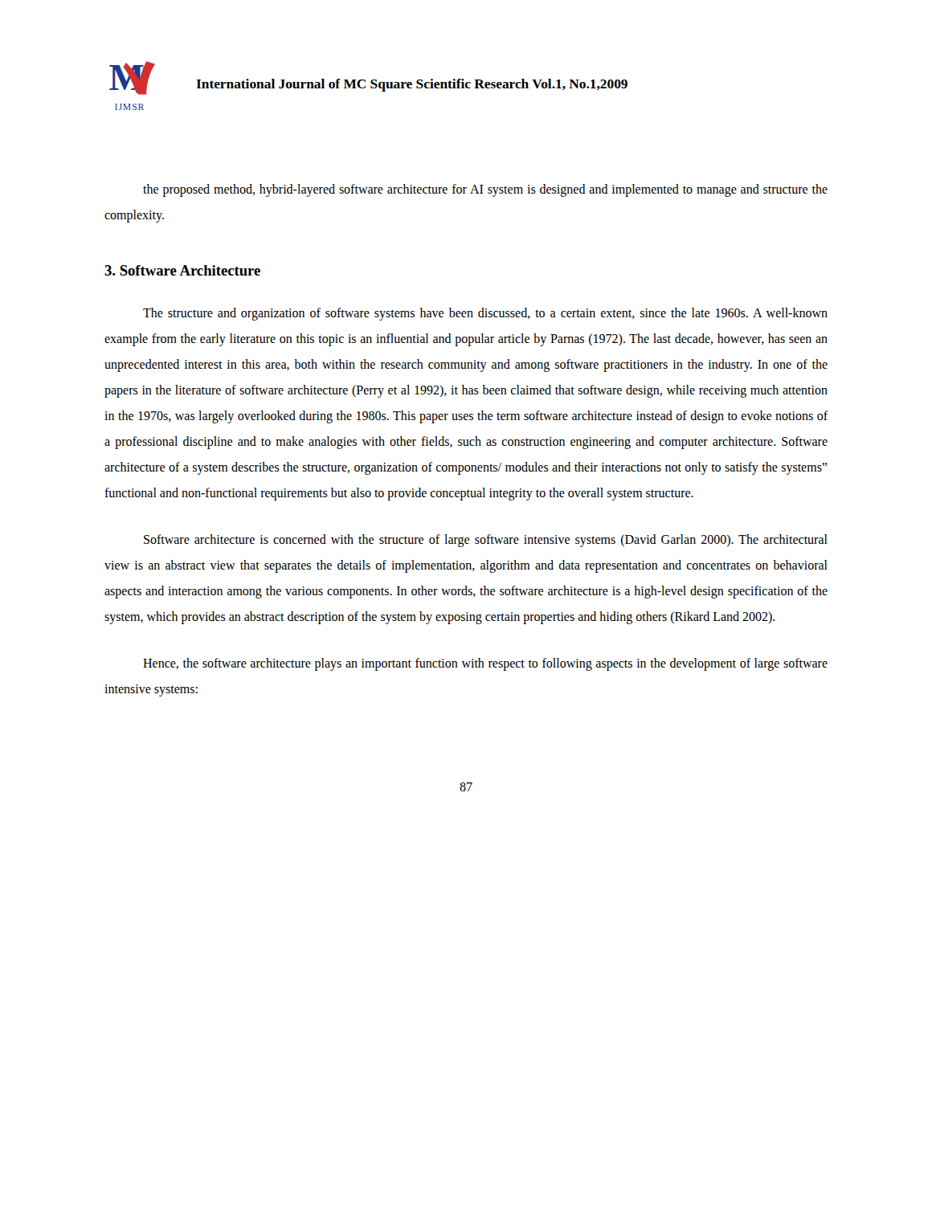M 2 IJMSR
International Journal of MC Square Scientific Research Vol.1, No.1,2009
the proposed method, hybrid-layered software architecture for AI system is designed and implemented to manage and structure the complexity.
3. Software Architecture
The structure and organization of software systems have been discussed, to a certain extent, since the late 1960s. A well-known example from the early literature on this topic is an influential and popular article by Parnas (1972). The last decade, however, has seen an unprecedented interest in this area, both within the research community and among software practitioners in the industry. In one of the papers in the literature of software architecture (Perry et al 1992), it has been claimed that software design, while receiving much attention in the 1970s, was largely overlooked during the 1980s. This paper uses the term software architecture instead of design to evoke notions of a professional discipline and to make analogies with other fields, such as construction engineering and computer architecture. Software architecture of a system describes the structure, organization of components/ modules and their interactions not only to satisfy the systems‟ functional and non-functional requirements but also to provide conceptual integrity to the overall system structure.
Software architecture is concerned with the structure of large software intensive systems (David Garlan 2000). The architectural view is an abstract view that separates the details of implementation, algorithm and data representation and concentrates on behavioral aspects and interaction among the various components. In other words, the software architecture is a high-level design specification of the system, which provides an abstract description of the system by exposing certain properties and hiding others (Rikard Land 2002).
Hence, the software architecture plays an important function with respect to following aspects in the development of large software intensive systems:
87